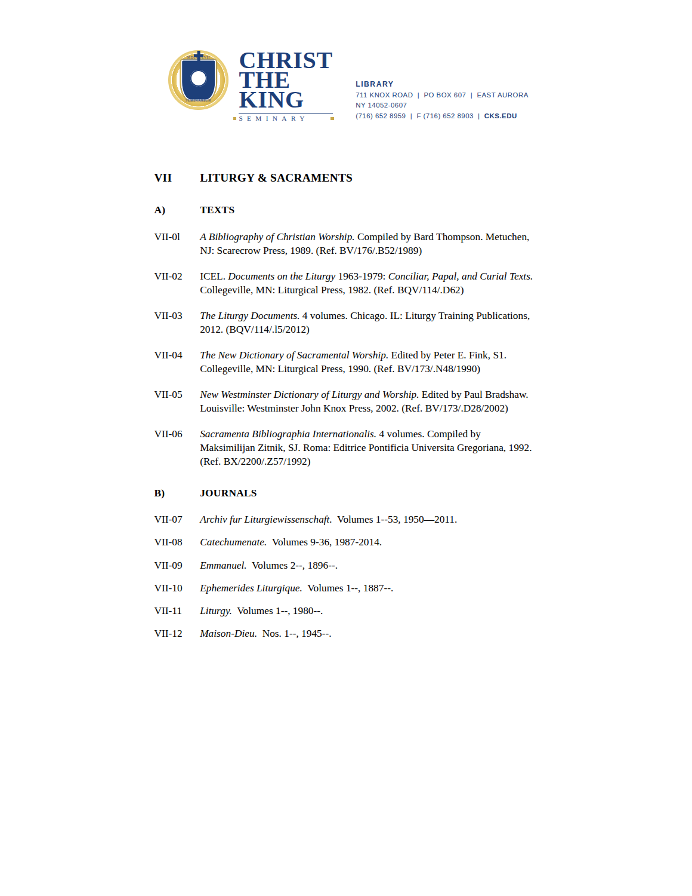MDCCCLVII
SEMINARIUM
CHRIST
THE
KING
SEMINARY
LIBRARY
711 KNOX ROAD | PO BOX 607 | EAST AURORA NY 14052-0607
(716) 652 8959 | F (716) 652 8903 | CKS.EDU
VIILITURGY & SACRAMENTS
A) TEXTS
VII-0l
A Bibliography of Christian Worship. Compiled by Bard Thompson. Metuchen, NJ: Scarecrow Press, 1989. (Ref. BV/176/.B52/1989)
VII-02
ICEL. Documents on the Liturgy 1963-1979: Conciliar, Papal, and Curial Texts. Collegeville, MN: Liturgical Press, 1982. (Ref. BQV/114/.D62)
VII-03
The Liturgy Documents. 4 volumes. Chicago. IL: Liturgy Training Publications, 2012. (BQV/114/.l5/2012)
VII-04
The New Dictionary of Sacramental Worship. Edited by Peter E. Fink, S1. Collegeville, MN: Liturgical Press, 1990. (Ref. BV/173/.N48/1990)
VII-05
New Westminster Dictionary of Liturgy and Worship. Edited by Paul Bradshaw. Louisville: Westminster John Knox Press, 2002. (Ref. BV/173/.D28/2002)
VII-06
Sacramenta Bibliographia Internationalis. 4 volumes. Compiled by Maksimilijan Zitnik, SJ. Roma: Editrice Pontificia Universita Gregoriana, 1992. (Ref. BX/2200/.Z57/1992)
B) JOURNALS
VII-07
Archiv fur Liturgiewissenschaft. Volumes 1--53, 1950—2011.
VII-08
Catechumenate. Volumes 9-36, 1987-2014.
VII-09
Emmanuel. Volumes 2--, 1896--.
VII-10
Ephemerides Liturgique. Volumes 1--, 1887--.
VII-11
Liturgy. Volumes 1--, 1980--.
VII-12
Maison-Dieu. Nos. 1--, 1945--.